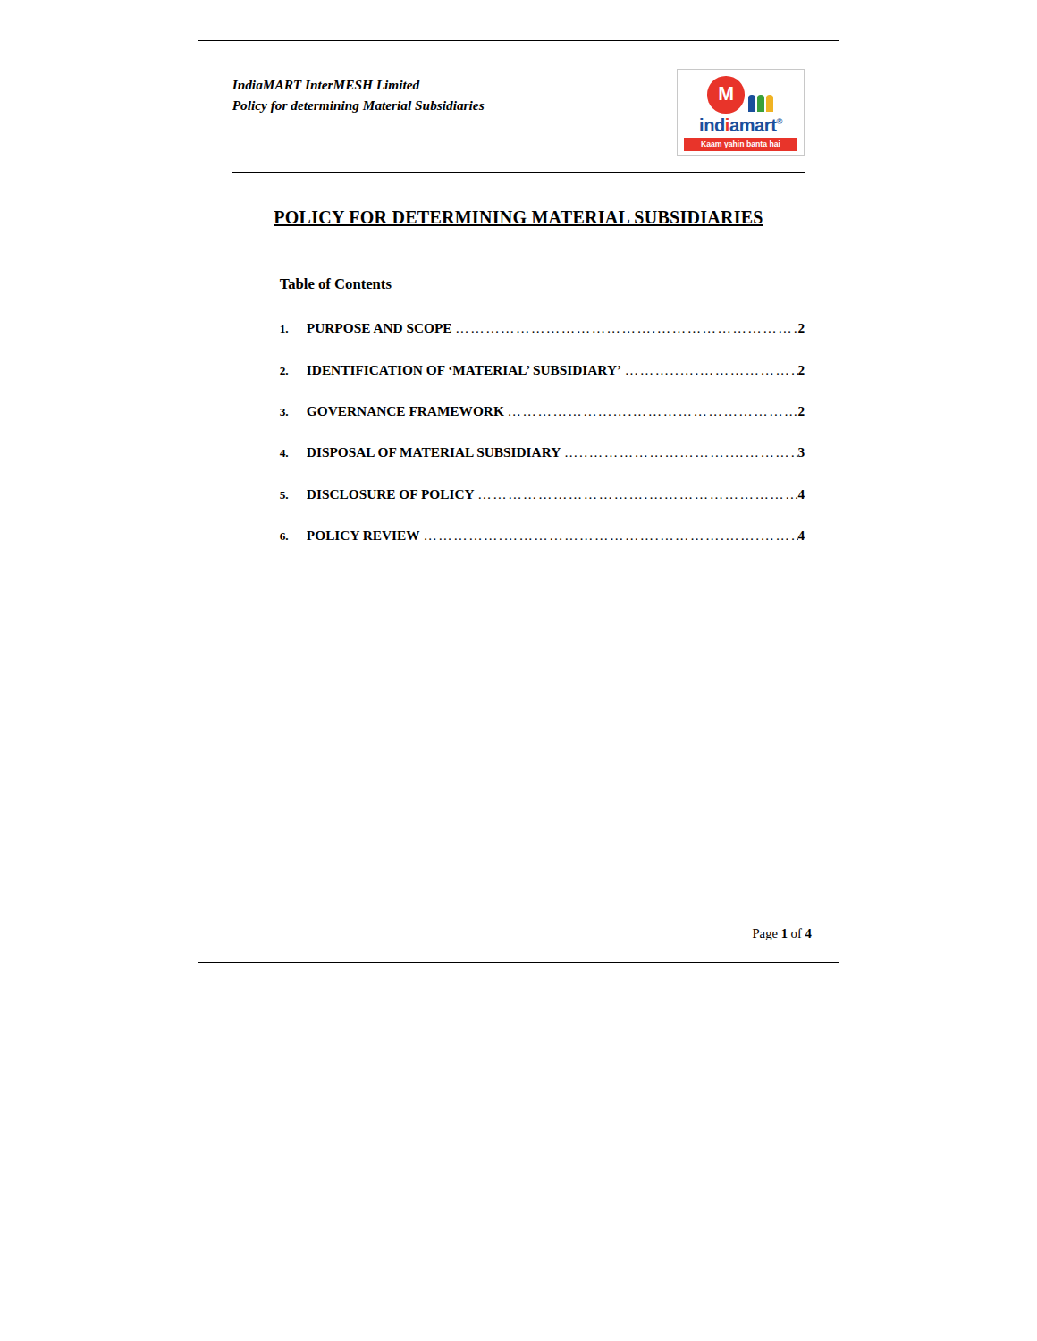IndiaMART InterMESH Limited
Policy for determining Material Subsidiaries
M
indiamart®
Kaam yahin banta hai
POLICY FOR DETERMINING MATERIAL SUBSIDIARIES
Table of Contents
PURPOSE AND SCOPE ………………………………….………………………….. 2
IDENTIFICATION OF ‘MATERIAL’ SUBSIDIARY’ ………..….……………………..…… 2
GOVERNANCE FRAMEWORK ………………...….………………………………… 2
DISPOSAL OF MATERIAL SUBSIDIARY …..……………………….……………………... 3
DISCLOSURE OF POLICY …………………………….……………………………..... 4
POLICY REVIEW …………….………………………….………….…….…………….. 4
Page 1 of 4